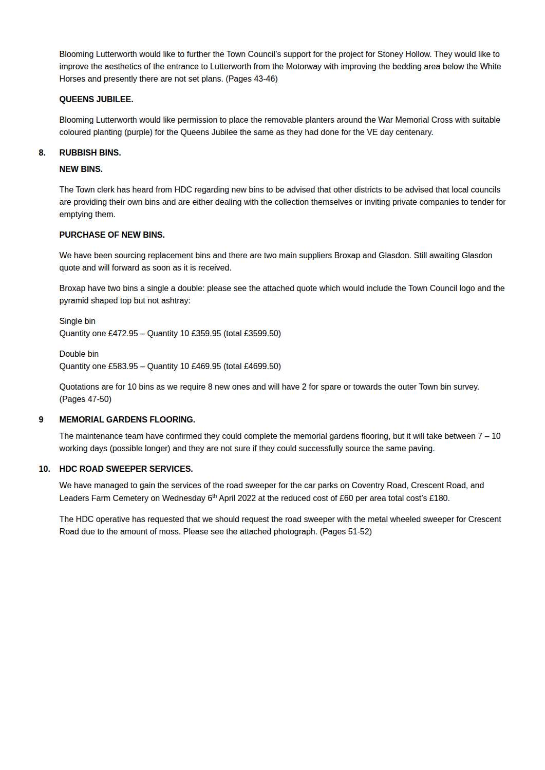Blooming Lutterworth would like to further the Town Council’s support for the project for Stoney Hollow. They would like to improve the aesthetics of the entrance to Lutterworth from the Motorway with improving the bedding area below the White Horses and presently there are not set plans. (Pages 43-46)
QUEENS JUBILEE.
Blooming Lutterworth would like permission to place the removable planters around the War Memorial Cross with suitable coloured planting (purple) for the Queens Jubilee the same as they had done for the VE day centenary.
8. RUBBISH BINS.
NEW BINS.
The Town clerk has heard from HDC regarding new bins to be advised that other districts to be advised that local councils are providing their own bins and are either dealing with the collection themselves or inviting private companies to tender for emptying them.
PURCHASE OF NEW BINS.
We have been sourcing replacement bins and there are two main suppliers Broxap and Glasdon. Still awaiting Glasdon quote and will forward as soon as it is received.
Broxap have two bins a single a double: please see the attached quote which would include the Town Council logo and the pyramid shaped top but not ashtray:
Single bin
Quantity one £472.95 – Quantity 10 £359.95 (total £3599.50)
Double bin
Quantity one £583.95 – Quantity 10 £469.95 (total £4699.50)
Quotations are for 10 bins as we require 8 new ones and will have 2 for spare or towards the outer Town bin survey. (Pages 47-50)
9 MEMORIAL GARDENS FLOORING.
The maintenance team have confirmed they could complete the memorial gardens flooring, but it will take between 7 – 10 working days (possible longer) and they are not sure if they could successfully source the same paving.
10. HDC ROAD SWEEPER SERVICES.
We have managed to gain the services of the road sweeper for the car parks on Coventry Road, Crescent Road, and Leaders Farm Cemetery on Wednesday 6th April 2022 at the reduced cost of £60 per area total cost’s £180.
The HDC operative has requested that we should request the road sweeper with the metal wheeled sweeper for Crescent Road due to the amount of moss. Please see the attached photograph. (Pages 51-52)